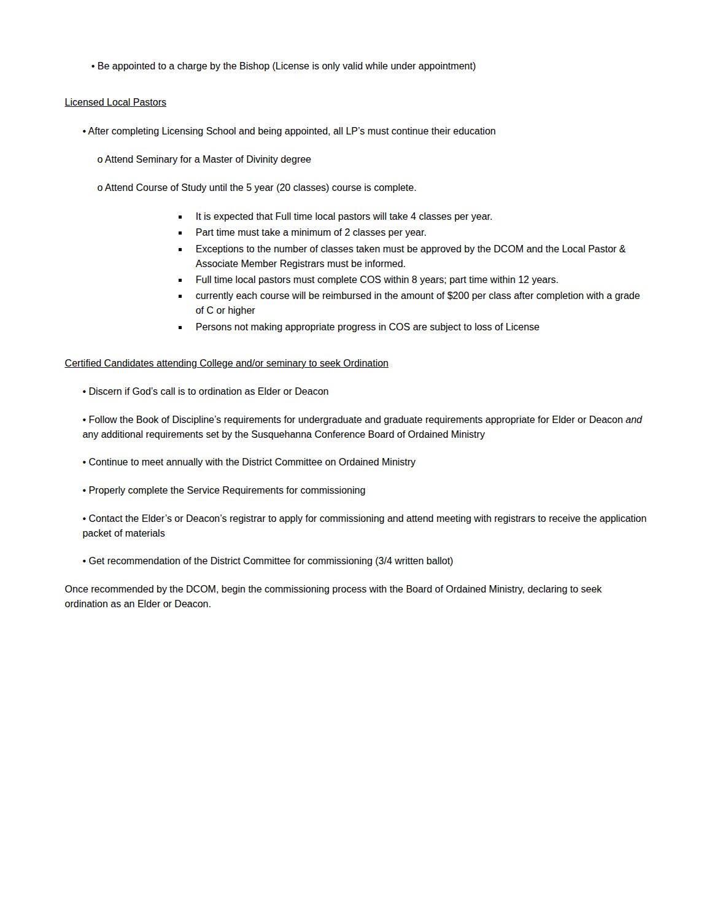• Be appointed to a charge by the Bishop (License is only valid while under appointment)
Licensed Local Pastors
• After completing Licensing School and being appointed, all LP’s must continue their education
o Attend Seminary for a Master of Divinity degree
o Attend Course of Study until the 5 year (20 classes) course is complete.
It is expected that Full time local pastors will take 4 classes per year.
Part time must take a minimum of 2 classes per year.
Exceptions to the number of classes taken must be approved by the DCOM and the Local Pastor & Associate Member Registrars must be informed.
Full time local pastors must complete COS within 8 years; part time within 12 years.
currently each course will be reimbursed in the amount of $200 per class after completion with a grade of C or higher
Persons not making appropriate progress in COS are subject to loss of License
Certified Candidates attending College and/or seminary to seek Ordination
• Discern if God’s call is to ordination as Elder or Deacon
• Follow the Book of Discipline’s requirements for undergraduate and graduate requirements appropriate for Elder or Deacon and any additional requirements set by the Susquehanna Conference Board of Ordained Ministry
• Continue to meet annually with the District Committee on Ordained Ministry
• Properly complete the Service Requirements for commissioning
• Contact the Elder’s or Deacon’s registrar to apply for commissioning and attend meeting with registrars to receive the application packet of materials
• Get recommendation of the District Committee for commissioning (3/4 written ballot)
Once recommended by the DCOM, begin the commissioning process with the Board of Ordained Ministry, declaring to seek ordination as an Elder or Deacon.